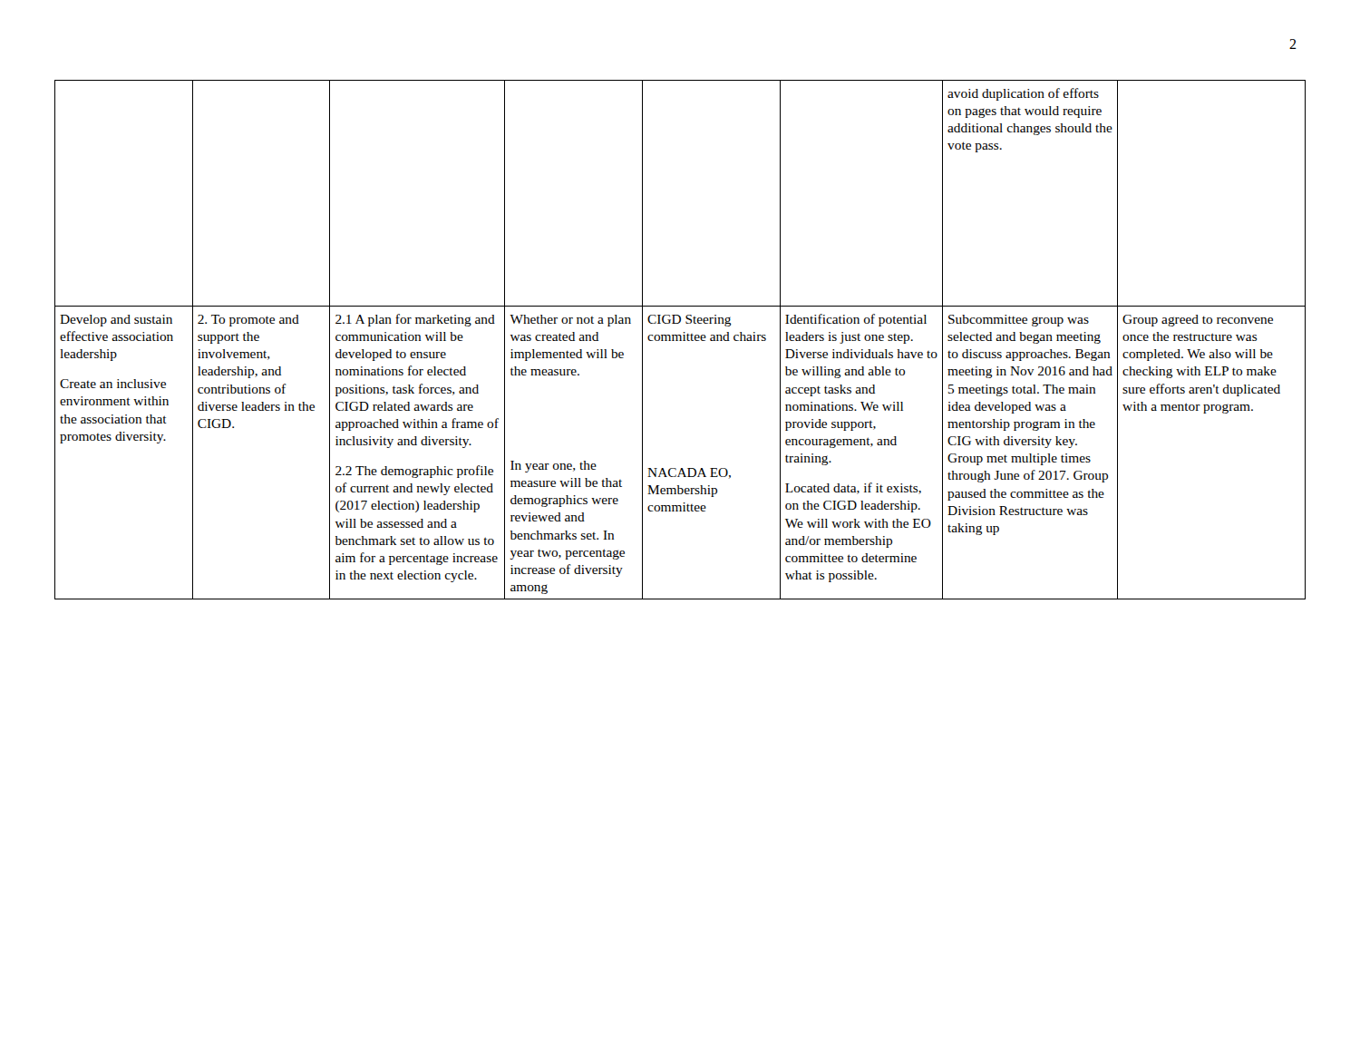2
| | | | | | | avoid duplication of efforts on pages that would require additional changes should the vote pass. | |
| Develop and sustain effective association leadership Create an inclusive environment within the association that promotes diversity. | 2. To promote and support the involvement, leadership, and contributions of diverse leaders in the CIGD. | 2.1 A plan for marketing and communication will be developed to ensure nominations for elected positions, task forces, and CIGD related awards are approached within a frame of inclusivity and diversity. 2.2 The demographic profile of current and newly elected (2017 election) leadership will be assessed and a benchmark set to allow us to aim for a percentage increase in the next election cycle. | Whether or not a plan was created and implemented will be the measure. In year one, the measure will be that demographics were reviewed and benchmarks set. In year two, percentage increase of diversity among | CIGD Steering committee and chairs NACADA EO, Membership committee | Identification of potential leaders is just one step. Diverse individuals have to be willing and able to accept tasks and nominations. We will provide support, encouragement, and training. Located data, if it exists, on the CIGD leadership. We will work with the EO and/or membership committee to determine what is possible. | Subcommittee group was selected and began meeting to discuss approaches. Began meeting in Nov 2016 and had 5 meetings total. The main idea developed was a mentorship program in the CIG with diversity key. Group met multiple times through June of 2017. Group paused the committee as the Division Restructure was taking up | Group agreed to reconvene once the restructure was completed. We also will be checking with ELP to make sure efforts aren't duplicated with a mentor program. |